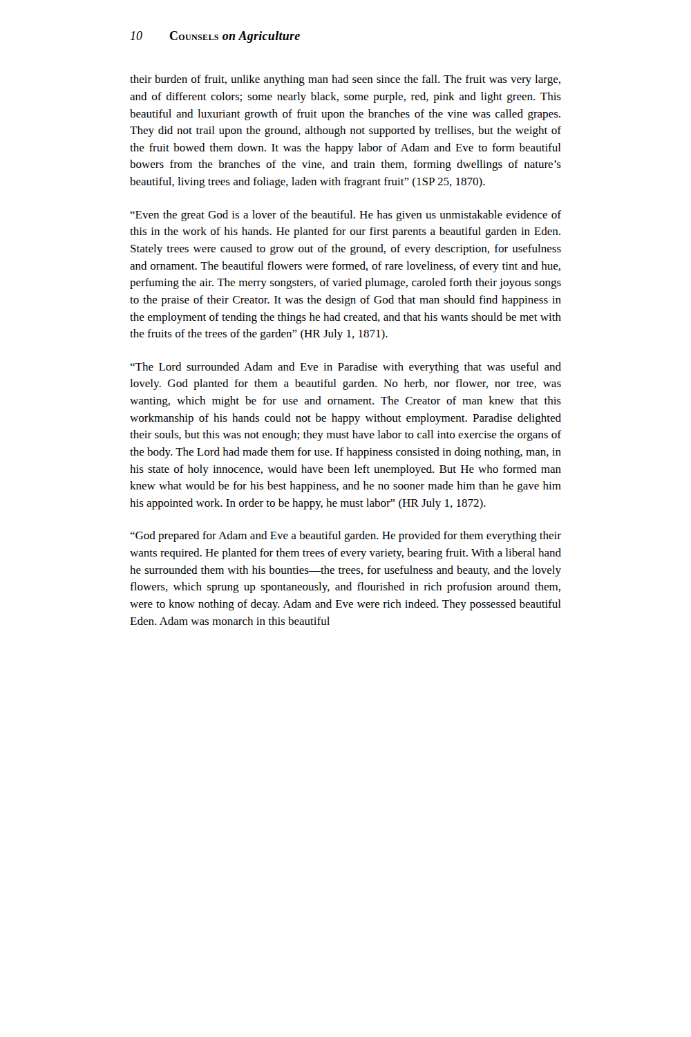10 Counsels on Agriculture
their burden of fruit, unlike anything man had seen since the fall. The fruit was very large, and of different colors; some nearly black, some purple, red, pink and light green. This beautiful and luxuriant growth of fruit upon the branches of the vine was called grapes. They did not trail upon the ground, although not supported by trellises, but the weight of the fruit bowed them down. It was the happy labor of Adam and Eve to form beautiful bowers from the branches of the vine, and train them, forming dwellings of nature’s beautiful, living trees and foliage, laden with fragrant fruit” (1SP 25, 1870).
“Even the great God is a lover of the beautiful. He has given us unmistakable evidence of this in the work of his hands. He planted for our first parents a beautiful garden in Eden. Stately trees were caused to grow out of the ground, of every description, for usefulness and ornament. The beautiful flowers were formed, of rare loveliness, of every tint and hue, perfuming the air. The merry songsters, of varied plumage, caroled forth their joyous songs to the praise of their Creator. It was the design of God that man should find happiness in the employment of tending the things he had created, and that his wants should be met with the fruits of the trees of the garden” (HR July 1, 1871).
“The Lord surrounded Adam and Eve in Paradise with everything that was useful and lovely. God planted for them a beautiful garden. No herb, nor flower, nor tree, was wanting, which might be for use and ornament. The Creator of man knew that this workmanship of his hands could not be happy without employment. Paradise delighted their souls, but this was not enough; they must have labor to call into exercise the organs of the body. The Lord had made them for use. If happiness consisted in doing nothing, man, in his state of holy innocence, would have been left unemployed. But He who formed man knew what would be for his best happiness, and he no sooner made him than he gave him his appointed work. In order to be happy, he must labor” (HR July 1, 1872).
“God prepared for Adam and Eve a beautiful garden. He provided for them everything their wants required. He planted for them trees of every variety, bearing fruit. With a liberal hand he surrounded them with his bounties—the trees, for usefulness and beauty, and the lovely flowers, which sprung up spontaneously, and flourished in rich profusion around them, were to know nothing of decay. Adam and Eve were rich indeed. They possessed beautiful Eden. Adam was monarch in this beautiful